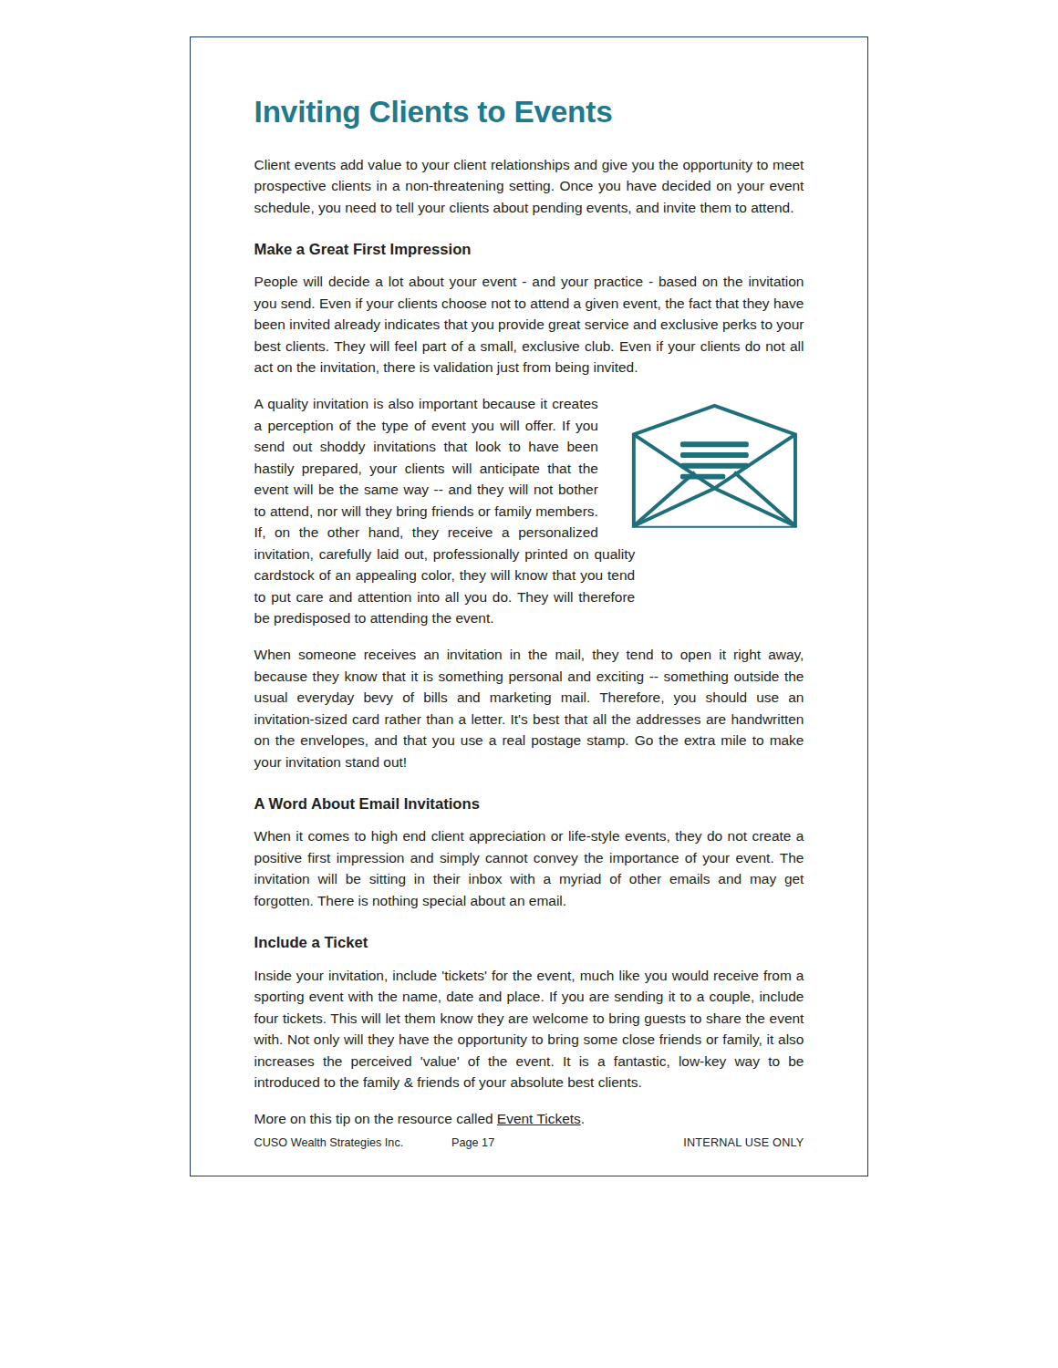Inviting Clients to Events
Client events add value to your client relationships and give you the opportunity to meet prospective clients in a non-threatening setting. Once you have decided on your event schedule, you need to tell your clients about pending events, and invite them to attend.
Make a Great First Impression
People will decide a lot about your event - and your practice - based on the invitation you send. Even if your clients choose not to attend a given event, the fact that they have been invited already indicates that you provide great service and exclusive perks to your best clients. They will feel part of a small, exclusive club. Even if your clients do not all act on the invitation, there is validation just from being invited.
A quality invitation is also important because it creates a perception of the type of event you will offer. If you send out shoddy invitations that look to have been hastily prepared, your clients will anticipate that the event will be the same way -- and they will not bother to attend, nor will they bring friends or family members. If, on the other hand, they receive a personalized invitation, carefully laid out, professionally printed on quality cardstock of an appealing color, they will know that you tend to put care and attention into all you do. They will therefore be predisposed to attending the event.
When someone receives an invitation in the mail, they tend to open it right away, because they know that it is something personal and exciting -- something outside the usual everyday bevy of bills and marketing mail. Therefore, you should use an invitation-sized card rather than a letter. It's best that all the addresses are handwritten on the envelopes, and that you use a real postage stamp. Go the extra mile to make your invitation stand out!
A Word About Email Invitations
When it comes to high end client appreciation or life-style events, they do not create a positive first impression and simply cannot convey the importance of your event. The invitation will be sitting in their inbox with a myriad of other emails and may get forgotten. There is nothing special about an email.
Include a Ticket
Inside your invitation, include 'tickets' for the event, much like you would receive from a sporting event with the name, date and place. If you are sending it to a couple, include four tickets. This will let them know they are welcome to bring guests to share the event with. Not only will they have the opportunity to bring some close friends or family, it also increases the perceived 'value' of the event. It is a fantastic, low-key way to be introduced to the family & friends of your absolute best clients.
More on this tip on the resource called Event Tickets.
CUSO Wealth Strategies Inc. Page 17 INTERNAL USE ONLY